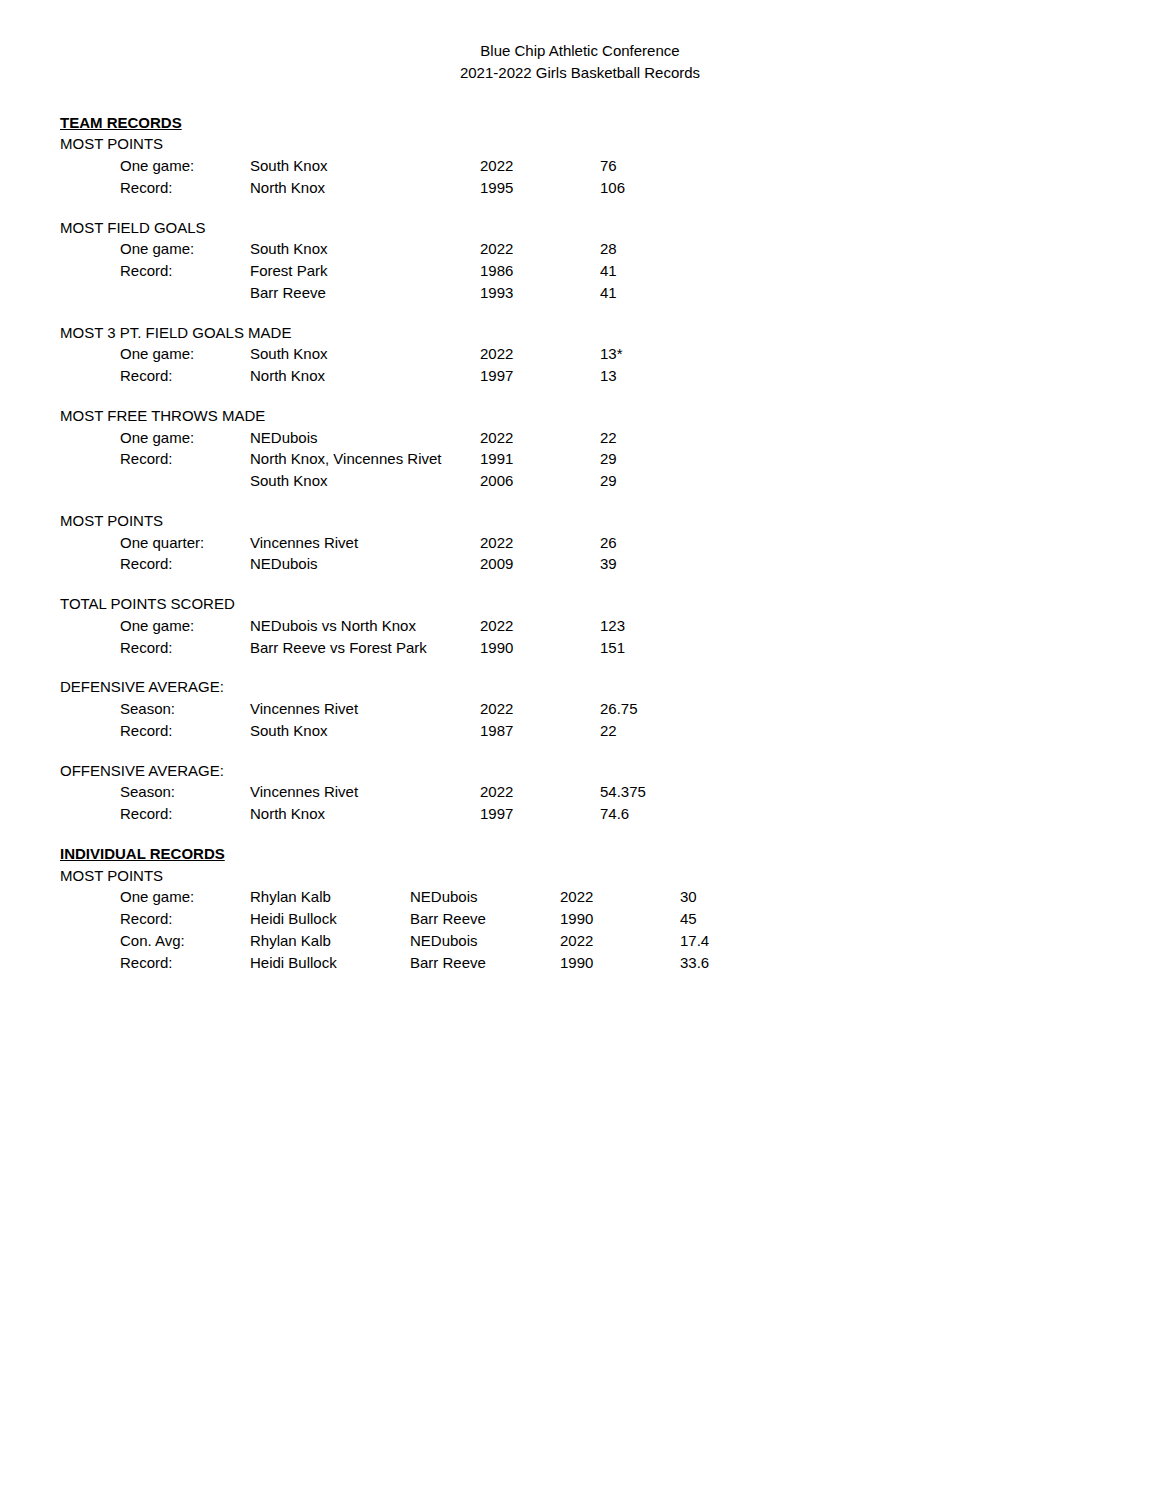Blue Chip Athletic Conference
2021-2022 Girls Basketball Records
Team Records
Most Points
| One game: | South Knox | 2022 | 76 |
| Record: | North Knox | 1995 | 106 |
Most Field Goals
| One game: | South Knox | 2022 | 28 |
| Record: | Forest Park | 1986 | 41 |
| | Barr Reeve | 1993 | 41 |
Most 3 Pt. Field Goals Made
| One game: | South Knox | 2022 | 13* |
| Record: | North Knox | 1997 | 13 |
Most Free Throws Made
| One game: | NEDubois | 2022 | 22 |
| Record: | North Knox, Vincennes Rivet | 1991 | 29 |
| | South Knox | 2006 | 29 |
Most Points
| One quarter: | Vincennes Rivet | 2022 | 26 |
| Record: | NEDubois | 2009 | 39 |
Total Points Scored
| One game: | NEDubois vs North Knox | 2022 | 123 |
| Record: | Barr Reeve vs Forest Park | 1990 | 151 |
Defensive Average:
| Season: | Vincennes Rivet | 2022 | 26.75 |
| Record: | South Knox | 1987 | 22 |
Offensive Average:
| Season: | Vincennes Rivet | 2022 | 54.375 |
| Record: | North Knox | 1997 | 74.6 |
Individual Records
Most Points
| One game: | Rhylan Kalb | NEDubois | 2022 | 30 |
| Record: | Heidi Bullock | Barr Reeve | 1990 | 45 |
| Con. Avg: | Rhylan Kalb | NEDubois | 2022 | 17.4 |
| Record: | Heidi Bullock | Barr Reeve | 1990 | 33.6 |